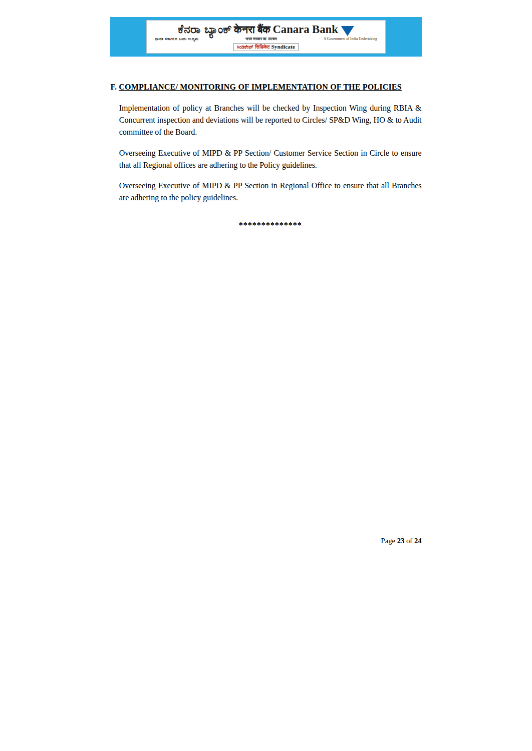ಕೆನರಾ ಬ್ಯಾಂಕ್ केनरा बैंक Canara Bank
ಭಾರತ ಸರ್ಕಾರದ ಒಂದು ಉದ್ಯಮ भारत सरकार का उपक्रम A Government of India Undertaking
ಸಿಂಡಿಕೇಟ್ सिंडिकेट Syndicate
F. COMPLIANCE/ MONITORING OF IMPLEMENTATION OF THE POLICIES
Implementation of policy at Branches will be checked by Inspection Wing during RBIA & Concurrent inspection and deviations will be reported to Circles/ SP&D Wing, HO & to Audit committee of the Board.
Overseeing Executive of MIPD & PP Section/ Customer Service Section in Circle to ensure that all Regional offices are adhering to the Policy guidelines.
Overseeing Executive of MIPD & PP Section in Regional Office to ensure that all Branches are adhering to the policy guidelines.
**************
Page 23 of 24